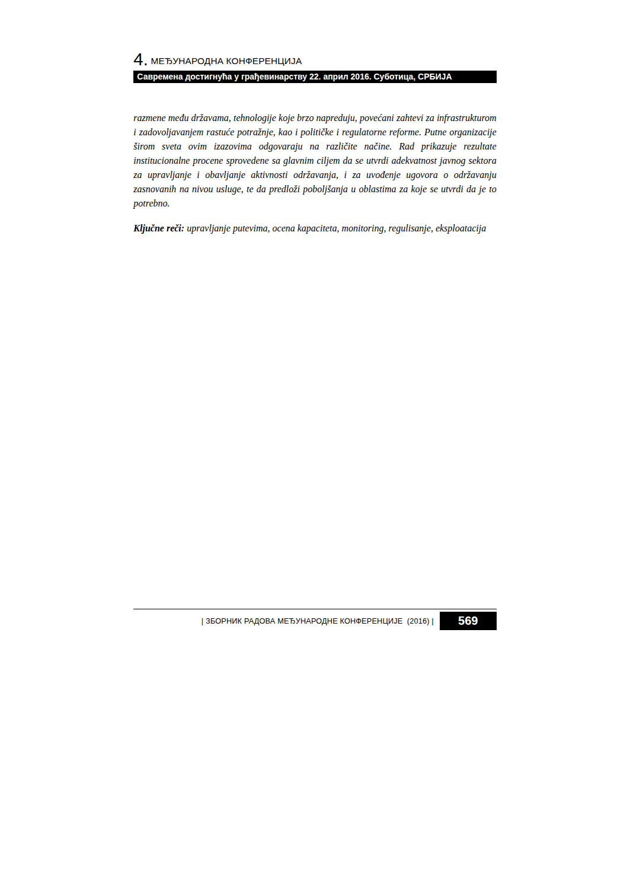4. МЕЂУНАРОДНА КОНФЕРЕНЦИЈА
Савремена достигнућа у грађевинарству 22. април 2016. Суботица, СРБИЈА
razmene među državama, tehnologije koje brzo napreduju, povećani zahtevi za infrastrukturom i zadovoljavanjem rastuće potražnje, kao i političke i regulatorne reforme. Putne organizacije širom sveta ovim izazovima odgovaraju na različite načine. Rad prikazuje rezultate institucionalne procene sprovedene sa glavnim ciljem da se utvrdi adekvatnost javnog sektora za upravljanje i obavljanje aktivnosti održavanja, i za uvođenje ugovora o održavanju zasnovanih na nivou usluge, te da predloži poboljšanja u oblastima za koje se utvrdi da je to potrebno.
Ključne reči: upravljanje putevima, ocena kapaciteta, monitoring, regulisanje, eksploatacija
| ЗБОРНИК РАДОВА МЕЂУНАРОДНЕ КОНФЕРЕНЦИЈЕ (2016) |
569